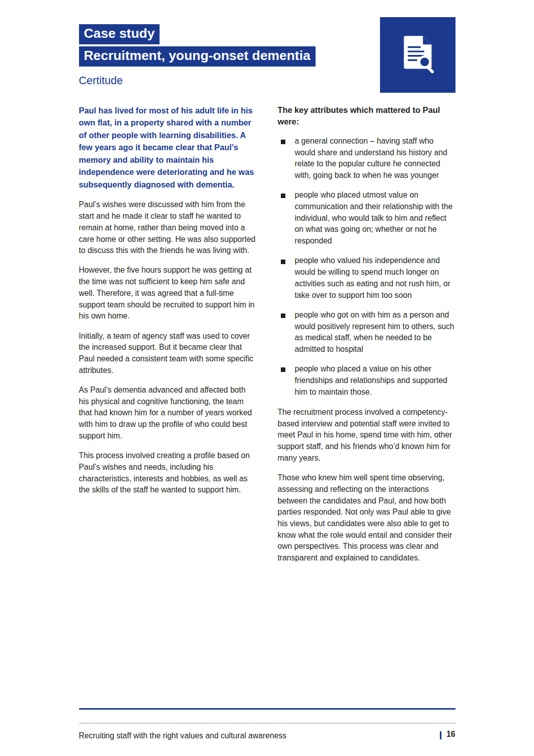Case study
Recruitment, young-onset dementia
Certitude
Paul has lived for most of his adult life in his own flat, in a property shared with a number of other people with learning disabilities. A few years ago it became clear that Paul’s memory and ability to maintain his independence were deteriorating and he was subsequently diagnosed with dementia.
Paul’s wishes were discussed with him from the start and he made it clear to staff he wanted to remain at home, rather than being moved into a care home or other setting. He was also supported to discuss this with the friends he was living with.
However, the five hours support he was getting at the time was not sufficient to keep him safe and well. Therefore, it was agreed that a full-time support team should be recruited to support him in his own home.
Initially, a team of agency staff was used to cover the increased support. But it became clear that Paul needed a consistent team with some specific attributes.
As Paul’s dementia advanced and affected both his physical and cognitive functioning, the team that had known him for a number of years worked with him to draw up the profile of who could best support him.
This process involved creating a profile based on Paul’s wishes and needs, including his characteristics, interests and hobbies, as well as the skills of the staff he wanted to support him.
The key attributes which mattered to Paul were:
a general connection – having staff who would share and understand his history and relate to the popular culture he connected with, going back to when he was younger
people who placed utmost value on communication and their relationship with the individual, who would talk to him and reflect on what was going on; whether or not he responded
people who valued his independence and would be willing to spend much longer on activities such as eating and not rush him, or take over to support him too soon
people who got on with him as a person and would positively represent him to others, such as medical staff, when he needed to be admitted to hospital
people who placed a value on his other friendships and relationships and supported him to maintain those.
The recruitment process involved a competency-based interview and potential staff were invited to meet Paul in his home, spend time with him, other support staff, and his friends who’d known him for many years.
Those who knew him well spent time observing, assessing and reflecting on the interactions between the candidates and Paul, and how both parties responded. Not only was Paul able to give his views, but candidates were also able to get to know what the role would entail and consider their own perspectives. This process was clear and transparent and explained to candidates.
Recruiting staff with the right values and cultural awareness 16